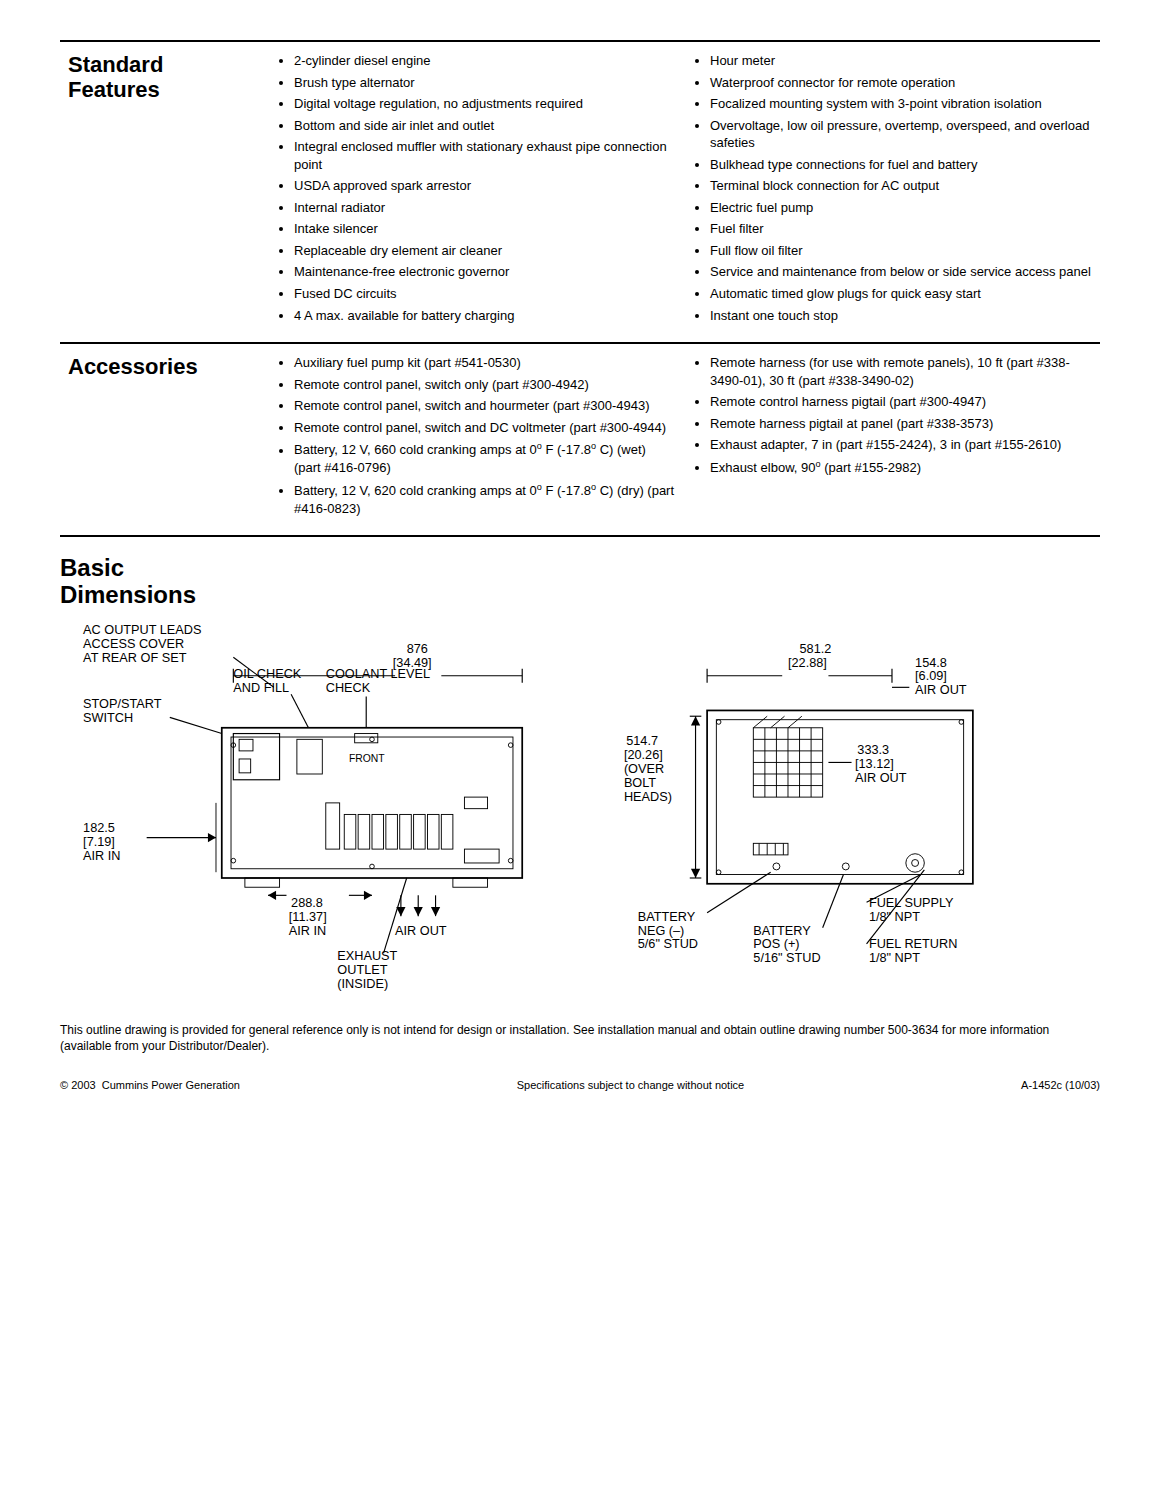| Standard Features | 2-cylinder diesel engine Brush type alternator Digital voltage regulation, no adjustments required Bottom and side air inlet and outlet Integral enclosed muffler with stationary exhaust pipe connection point USDA approved spark arrestor Internal radiator Intake silencer Replaceable dry element air cleaner Maintenance-free electronic governor Fused DC circuits 4 A max. available for battery charging | Hour meter Waterproof connector for remote operation Focalized mounting system with 3-point vibration isolation Overvoltage, low oil pressure, overtemp, overspeed, and overload safeties Bulkhead type connections for fuel and battery Terminal block connection for AC output Electric fuel pump Fuel filter Full flow oil filter Service and maintenance from below or side service access panel Automatic timed glow plugs for quick easy start Instant one touch stop |
| Accessories | Auxiliary fuel pump kit (part #541-0530) Remote control panel, switch only (part #300-4942) Remote control panel, switch and hourmeter (part #300-4943) Remote control panel, switch and DC voltmeter (part #300-4944) Battery, 12 V, 660 cold cranking amps at 0 o F (-17.8 o C) (wet) (part #416-0796) Battery, 12 V, 620 cold cranking amps at 0 o F (-17.8 o C) (dry) (part #416-0823) | Remote harness (for use with remote panels), 10 ft (part #338-3490-01), 30 ft (part #338-3490-02) Remote control harness pigtail (part #300-4947) Remote harness pigtail at panel (part #338-3573) Exhaust adapter, 7 in (part #155-2424), 3 in (part #155-2610) Exhaust elbow, 90 o (part #155-2982) |
Basic
Dimensions
AC OUTPUT LEADS ACCESS COVER AT REAR OF SET OIL CHECK AND FILL COOLANT LEVEL CHECK STOP/START SWITCH 876 [34.49] FRONT 182.5 [7.19] AIR IN 288.8 [11.37] AIR IN AIR OUT EXHAUST OUTLET (INSIDE) 581.2 [22.88] 154.8 [6.09] AIR OUT 514.7 [20.26] (OVER BOLT HEADS) 333.3 [13.12] AIR OUT BATTERY NEG (–) 5/6" STUD BATTERY POS (+) 5/16" STUD FUEL SUPPLY 1/8" NPT FUEL RETURN 1/8" NPT
This outline drawing is provided for general reference only is not intend for design or installation. See installation manual and obtain outline drawing number 500-3634 for more information (available from your Distributor/Dealer).
© 2003 Cummins Power Generation Specifications subject to change without notice A-1452c (10/03)